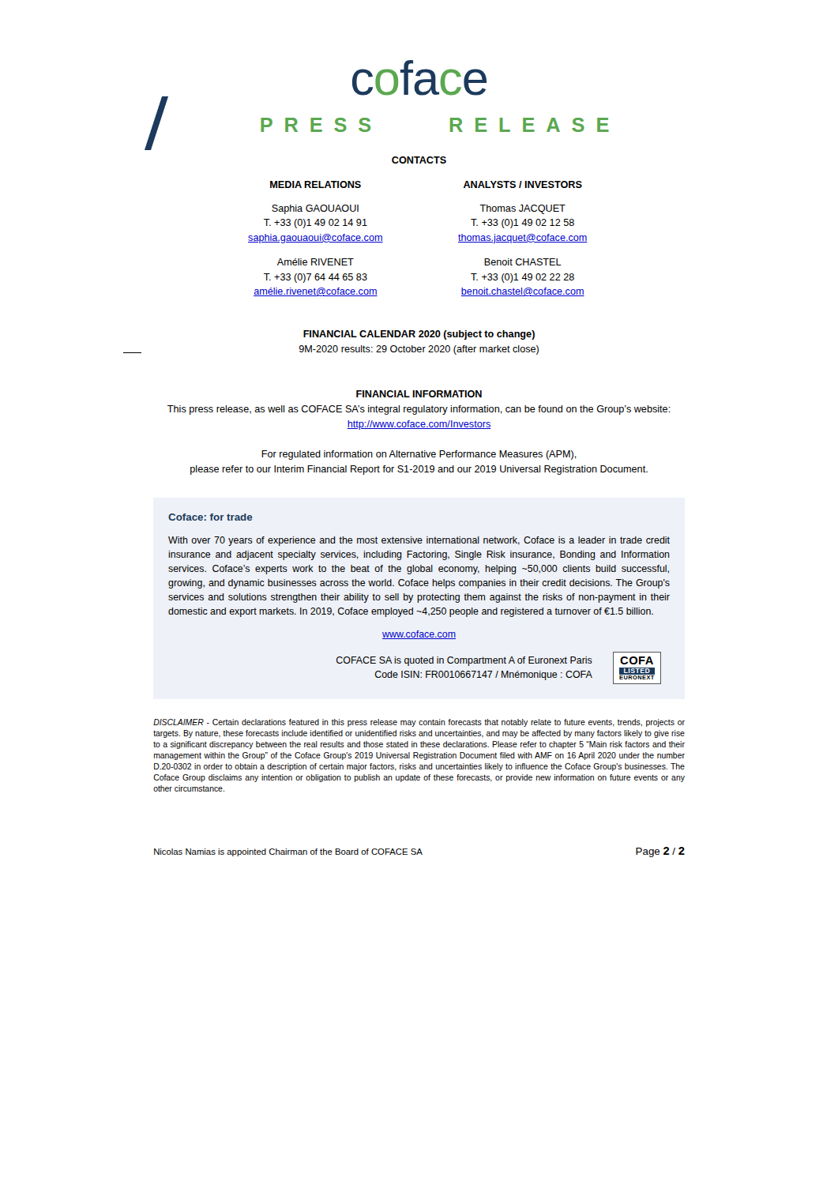coface
PRESS RELEASE
CONTACTS
| MEDIA RELATIONS | ANALYSTS / INVESTORS |
| Saphia GAOUAOUI T. +33 (0)1 49 02 14 91 saphia.gaouaoui@coface.com Amélie RIVENET T. +33 (0)7 64 44 65 83 amélie.rivenet@coface.com | Thomas JACQUET T. +33 (0)1 49 02 12 58 thomas.jacquet@coface.com Benoit CHASTEL T. +33 (0)1 49 02 22 28 benoit.chastel@coface.com |
FINANCIAL CALENDAR 2020 (subject to change)
9M-2020 results: 29 October 2020 (after market close)
FINANCIAL INFORMATION
This press release, as well as COFACE SA’s integral regulatory information, can be found on the Group’s website:
http://www.coface.com/Investors
For regulated information on Alternative Performance Measures (APM),
please refer to our Interim Financial Report for S1-2019 and our 2019 Universal Registration Document.
Coface: for trade
With over 70 years of experience and the most extensive international network, Coface is a leader in trade credit insurance and adjacent specialty services, including Factoring, Single Risk insurance, Bonding and Information services. Coface’s experts work to the beat of the global economy, helping ~50,000 clients build successful, growing, and dynamic businesses across the world. Coface helps companies in their credit decisions. The Group's services and solutions strengthen their ability to sell by protecting them against the risks of non-payment in their domestic and export markets. In 2019, Coface employed ~4,250 people and registered a turnover of €1.5 billion.
www.coface.com
COFACE SA is quoted in Compartment A of Euronext Paris
Code ISIN: FR0010667147 / Mnémonique : COFA
COFA LISTED EURONEXT
DISCLAIMER - Certain declarations featured in this press release may contain forecasts that notably relate to future events, trends, projects or targets. By nature, these forecasts include identified or unidentified risks and uncertainties, and may be affected by many factors likely to give rise to a significant discrepancy between the real results and those stated in these declarations. Please refer to chapter 5 “Main risk factors and their management within the Group” of the Coface Group's 2019 Universal Registration Document filed with AMF on 16 April 2020 under the number D.20-0302 in order to obtain a description of certain major factors, risks and uncertainties likely to influence the Coface Group's businesses. The Coface Group disclaims any intention or obligation to publish an update of these forecasts, or provide new information on future events or any other circumstance.
Nicolas Namias is appointed Chairman of the Board of COFACE SA
Page 2 / 2